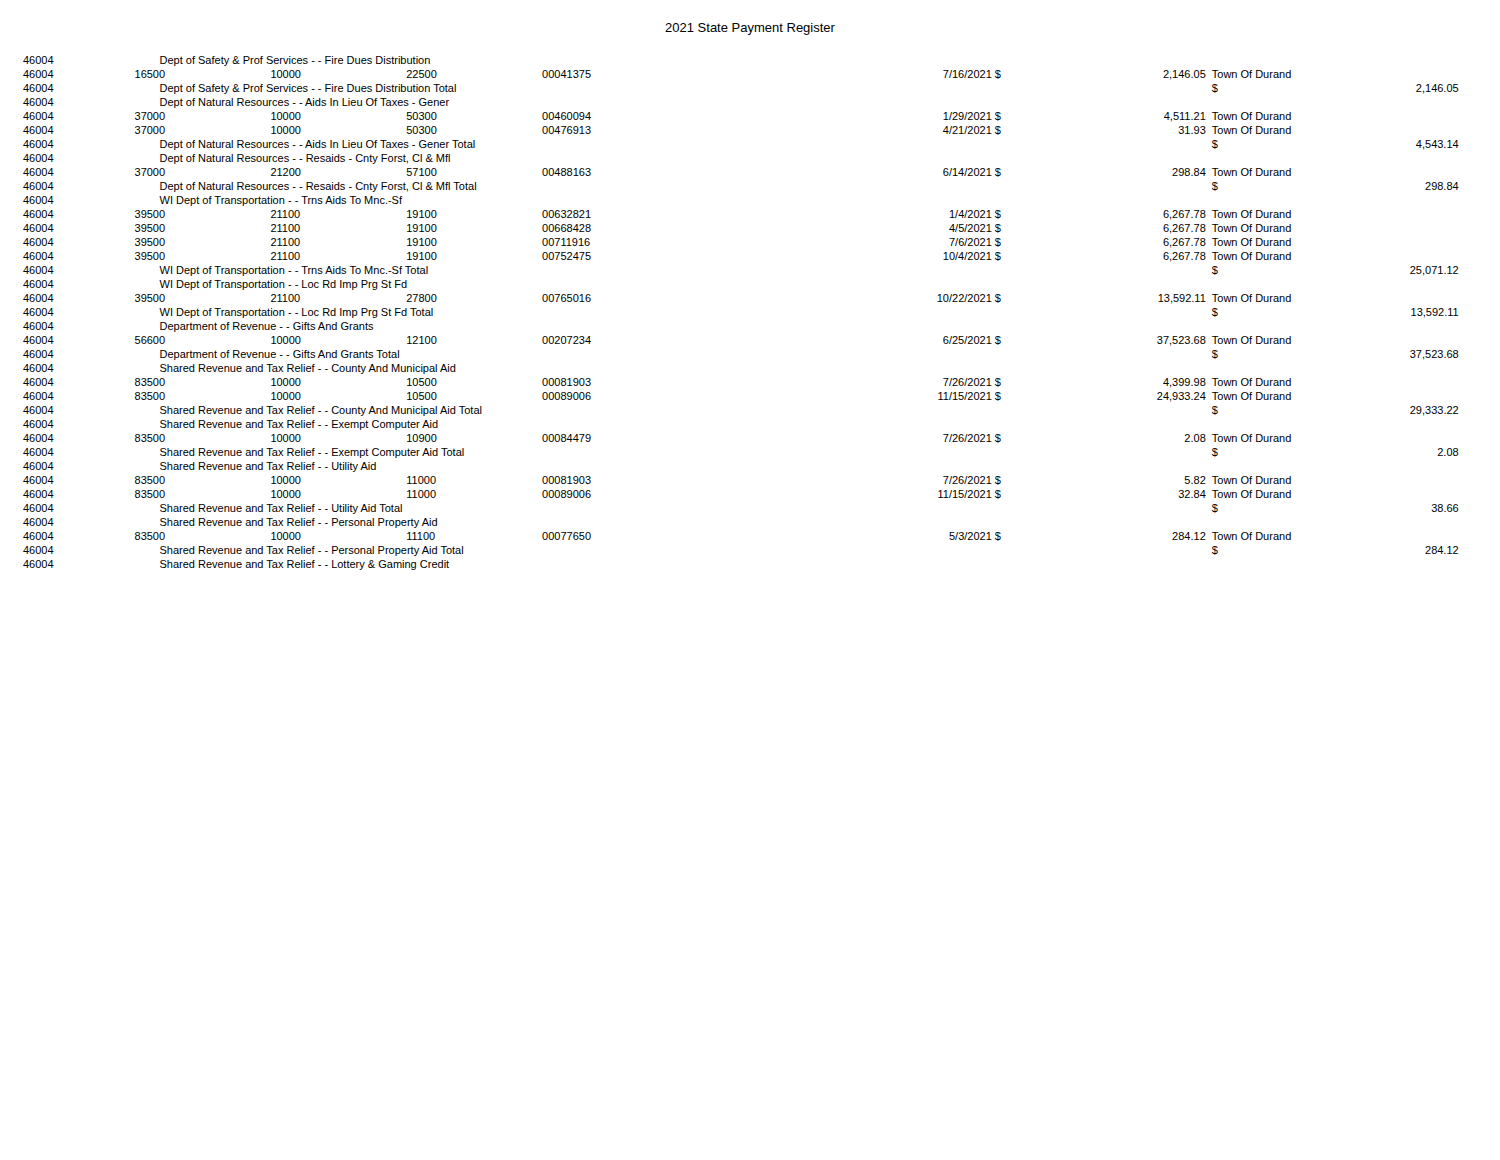2021 State Payment Register
| 46004 | Dept of Safety & Prof Services - - Fire Dues Distribution | | |
| 46004 | 16500 | 10000 | 22500 | 00041375 | 7/16/2021 $ | 2,146.05 | Town Of Durand | | |
| 46004 | Dept of Safety & Prof Services - - Fire Dues Distribution Total | $ | 2,146.05 |
| 46004 | Dept of Natural Resources - - Aids In Lieu Of Taxes - Gener | | |
| 46004 | 37000 | 10000 | 50300 | 00460094 | 1/29/2021 $ | 4,511.21 | Town Of Durand | | |
| 46004 | 37000 | 10000 | 50300 | 00476913 | 4/21/2021 $ | 31.93 | Town Of Durand | | |
| 46004 | Dept of Natural Resources - - Aids In Lieu Of Taxes - Gener Total | $ | 4,543.14 |
| 46004 | Dept of Natural Resources - - Resaids - Cnty Forst, Cl & Mfl | | |
| 46004 | 37000 | 21200 | 57100 | 00488163 | 6/14/2021 $ | 298.84 | Town Of Durand | | |
| 46004 | Dept of Natural Resources - - Resaids - Cnty Forst, Cl & Mfl Total | $ | 298.84 |
| 46004 | WI Dept of Transportation - - Trns Aids To Mnc.-Sf | | |
| 46004 | 39500 | 21100 | 19100 | 00632821 | 1/4/2021 $ | 6,267.78 | Town Of Durand | | |
| 46004 | 39500 | 21100 | 19100 | 00668428 | 4/5/2021 $ | 6,267.78 | Town Of Durand | | |
| 46004 | 39500 | 21100 | 19100 | 00711916 | 7/6/2021 $ | 6,267.78 | Town Of Durand | | |
| 46004 | 39500 | 21100 | 19100 | 00752475 | 10/4/2021 $ | 6,267.78 | Town Of Durand | | |
| 46004 | WI Dept of Transportation - - Trns Aids To Mnc.-Sf Total | $ | 25,071.12 |
| 46004 | WI Dept of Transportation - - Loc Rd Imp Prg St Fd | | |
| 46004 | 39500 | 21100 | 27800 | 00765016 | 10/22/2021 $ | 13,592.11 | Town Of Durand | | |
| 46004 | WI Dept of Transportation - - Loc Rd Imp Prg St Fd Total | $ | 13,592.11 |
| 46004 | Department of Revenue - - Gifts And Grants | | |
| 46004 | 56600 | 10000 | 12100 | 00207234 | 6/25/2021 $ | 37,523.68 | Town Of Durand | | |
| 46004 | Department of Revenue - - Gifts And Grants Total | $ | 37,523.68 |
| 46004 | Shared Revenue and Tax Relief - - County And Municipal Aid | | |
| 46004 | 83500 | 10000 | 10500 | 00081903 | 7/26/2021 $ | 4,399.98 | Town Of Durand | | |
| 46004 | 83500 | 10000 | 10500 | 00089006 | 11/15/2021 $ | 24,933.24 | Town Of Durand | | |
| 46004 | Shared Revenue and Tax Relief - - County And Municipal Aid Total | $ | 29,333.22 |
| 46004 | Shared Revenue and Tax Relief - - Exempt Computer Aid | | |
| 46004 | 83500 | 10000 | 10900 | 00084479 | 7/26/2021 $ | 2.08 | Town Of Durand | | |
| 46004 | Shared Revenue and Tax Relief - - Exempt Computer Aid Total | $ | 2.08 |
| 46004 | Shared Revenue and Tax Relief - - Utility Aid | | |
| 46004 | 83500 | 10000 | 11000 | 00081903 | 7/26/2021 $ | 5.82 | Town Of Durand | | |
| 46004 | 83500 | 10000 | 11000 | 00089006 | 11/15/2021 $ | 32.84 | Town Of Durand | | |
| 46004 | Shared Revenue and Tax Relief - - Utility Aid Total | $ | 38.66 |
| 46004 | Shared Revenue and Tax Relief - - Personal Property Aid | | |
| 46004 | 83500 | 10000 | 11100 | 00077650 | 5/3/2021 $ | 284.12 | Town Of Durand | | |
| 46004 | Shared Revenue and Tax Relief - - Personal Property Aid Total | $ | 284.12 |
| 46004 | Shared Revenue and Tax Relief - - Lottery & Gaming Credit | | |